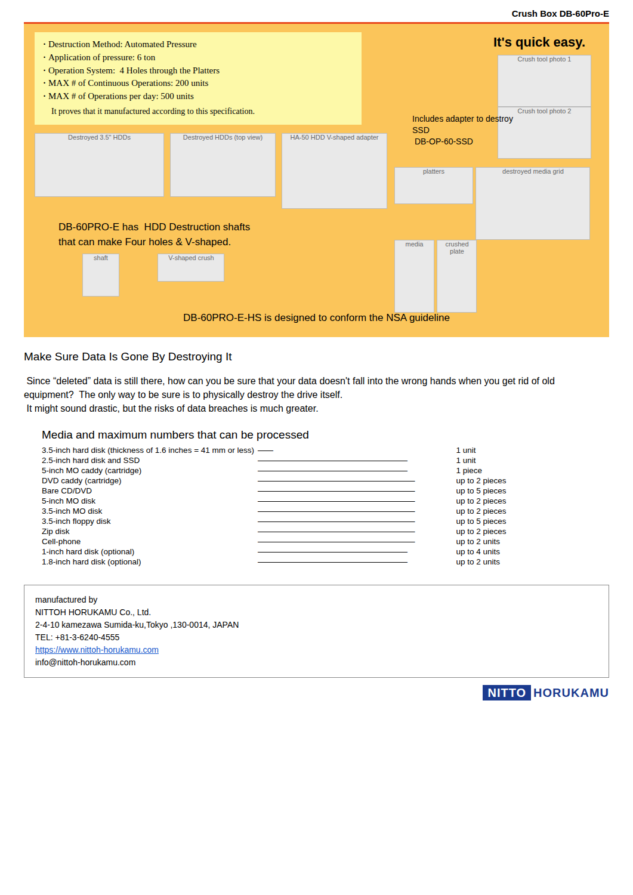Crush Box DB-60Pro-E
It's quick easy.
Destruction Method: Automated Pressure
Application of pressure: 6 ton
Operation System: 4 Holes through the Platters
MAX # of Continuous Operations: 200 units
MAX # of Operations per day: 500 units
It proves that it manufactured according to this specification.
Crush tool photo 1 Crush tool photo 2
Includes adapter to destroy
SSD
DB-OP-60-SSD
Destroyed 3.5" HDDs Destroyed HDDs (top view) HA-50 HDD V-shaped adapter
DB-60PRO-E has HDD Destruction shafts
that can make Four holes & V-shaped.
shaft V-shaped crush
platters destroyed media grid media crushed plate
DB-60PRO-E-HS is designed to conform the NSA guideline
Make Sure Data Is Gone By Destroying It
Since “deleted” data is still there, how can you be sure that your data doesn't fall into the wrong hands when you get rid of old equipment? The only way to be sure is to physically destroy the drive itself.
It might sound drastic, but the risks of data breaches is much greater.
Media and maximum numbers that can be processed
| 3.5-inch hard disk (thickness of 1.6 inches = 41 mm or less) | —— | 1 unit |
| 2.5-inch hard disk and SSD | ———————————————————— | 1 unit |
| 5-inch MO caddy (cartridge) | ———————————————————— | 1 piece |
| DVD caddy (cartridge) | ————————————————————— | up to 2 pieces |
| Bare CD/DVD | ————————————————————— | up to 5 pieces |
| 5-inch MO disk | ————————————————————— | up to 2 pieces |
| 3.5-inch MO disk | ————————————————————— | up to 2 pieces |
| 3.5-inch floppy disk | ————————————————————— | up to 5 pieces |
| Zip disk | ————————————————————— | up to 2 pieces |
| Cell-phone | ————————————————————— | up to 2 units |
| 1-inch hard disk (optional) | ———————————————————— | up to 4 units |
| 1.8-inch hard disk (optional) | ———————————————————— | up to 2 units |
manufactured by
NITTOH HORUKAMU Co., Ltd.
2-4-10 kamezawa Sumida-ku,Tokyo ,130-0014, JAPAN
TEL: +81-3-6240-4555
https://www.nittoh-horukamu.com
info@nittoh-horukamu.com
NITTO HORUKAMU